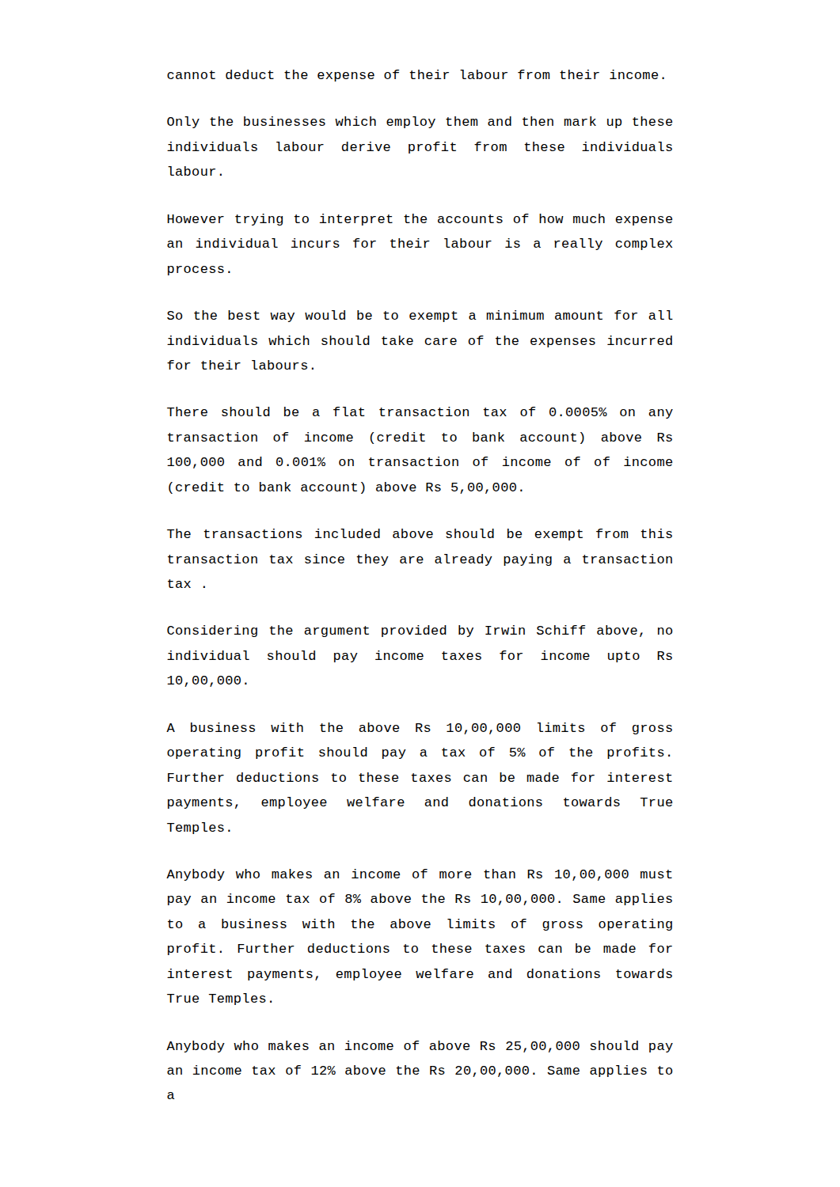cannot deduct the expense of their labour from their income.
Only the businesses which employ them and then mark up these individuals labour derive profit from these individuals labour.
However trying to interpret the accounts of how much expense an individual incurs for their labour is a really complex process.
So the best way would be to exempt a minimum amount for all individuals which should take care of the expenses incurred for their labours.
There should be a flat transaction tax of 0.0005% on any transaction of income (credit to bank account) above Rs 100,000 and 0.001% on transaction of income of of income (credit to bank account) above Rs 5,00,000.
The transactions included above should be exempt from this transaction tax since they are already paying a transaction tax .
Considering the argument provided by Irwin Schiff above, no individual should pay income taxes for income upto Rs 10,00,000.
A business with the above Rs 10,00,000 limits of gross operating profit should pay a tax of 5% of the profits. Further deductions to these taxes can be made for interest payments, employee welfare and donations towards True Temples.
Anybody who makes an income of more than Rs 10,00,000 must pay an income tax of 8% above the Rs 10,00,000. Same applies to a business with the above limits of gross operating profit. Further deductions to these taxes can be made for interest payments, employee welfare and donations towards True Temples.
Anybody who makes an income of above Rs 25,00,000 should pay an income tax of 12% above the Rs 20,00,000. Same applies to a